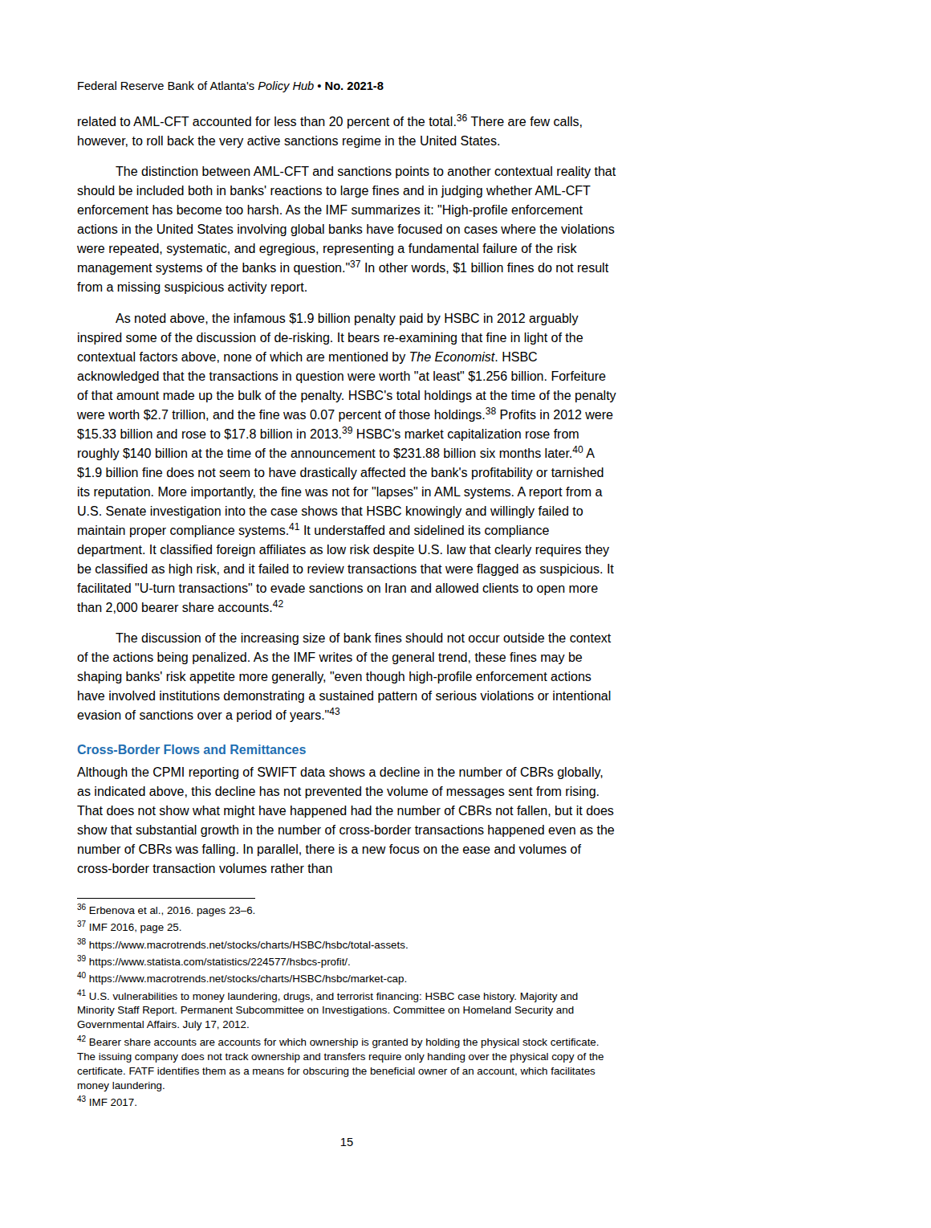Federal Reserve Bank of Atlanta's Policy Hub • No. 2021-8
related to AML-CFT accounted for less than 20 percent of the total.36 There are few calls, however, to roll back the very active sanctions regime in the United States.
The distinction between AML-CFT and sanctions points to another contextual reality that should be included both in banks' reactions to large fines and in judging whether AML-CFT enforcement has become too harsh. As the IMF summarizes it: "High-profile enforcement actions in the United States involving global banks have focused on cases where the violations were repeated, systematic, and egregious, representing a fundamental failure of the risk management systems of the banks in question."37 In other words, $1 billion fines do not result from a missing suspicious activity report.
As noted above, the infamous $1.9 billion penalty paid by HSBC in 2012 arguably inspired some of the discussion of de-risking. It bears re-examining that fine in light of the contextual factors above, none of which are mentioned by The Economist. HSBC acknowledged that the transactions in question were worth "at least" $1.256 billion. Forfeiture of that amount made up the bulk of the penalty. HSBC's total holdings at the time of the penalty were worth $2.7 trillion, and the fine was 0.07 percent of those holdings.38 Profits in 2012 were $15.33 billion and rose to $17.8 billion in 2013.39 HSBC's market capitalization rose from roughly $140 billion at the time of the announcement to $231.88 billion six months later.40 A $1.9 billion fine does not seem to have drastically affected the bank's profitability or tarnished its reputation. More importantly, the fine was not for "lapses" in AML systems. A report from a U.S. Senate investigation into the case shows that HSBC knowingly and willingly failed to maintain proper compliance systems.41 It understaffed and sidelined its compliance department. It classified foreign affiliates as low risk despite U.S. law that clearly requires they be classified as high risk, and it failed to review transactions that were flagged as suspicious. It facilitated "U-turn transactions" to evade sanctions on Iran and allowed clients to open more than 2,000 bearer share accounts.42
The discussion of the increasing size of bank fines should not occur outside the context of the actions being penalized. As the IMF writes of the general trend, these fines may be shaping banks' risk appetite more generally, "even though high-profile enforcement actions have involved institutions demonstrating a sustained pattern of serious violations or intentional evasion of sanctions over a period of years."43
Cross-Border Flows and Remittances
Although the CPMI reporting of SWIFT data shows a decline in the number of CBRs globally, as indicated above, this decline has not prevented the volume of messages sent from rising. That does not show what might have happened had the number of CBRs not fallen, but it does show that substantial growth in the number of cross-border transactions happened even as the number of CBRs was falling. In parallel, there is a new focus on the ease and volumes of cross-border transaction volumes rather than
36 Erbenova et al., 2016. pages 23–6.
37 IMF 2016, page 25.
38 https://www.macrotrends.net/stocks/charts/HSBC/hsbc/total-assets.
39 https://www.statista.com/statistics/224577/hsbcs-profit/.
40 https://www.macrotrends.net/stocks/charts/HSBC/hsbc/market-cap.
41 U.S. vulnerabilities to money laundering, drugs, and terrorist financing: HSBC case history. Majority and Minority Staff Report. Permanent Subcommittee on Investigations. Committee on Homeland Security and Governmental Affairs. July 17, 2012.
42 Bearer share accounts are accounts for which ownership is granted by holding the physical stock certificate. The issuing company does not track ownership and transfers require only handing over the physical copy of the certificate. FATF identifies them as a means for obscuring the beneficial owner of an account, which facilitates money laundering.
43 IMF 2017.
15